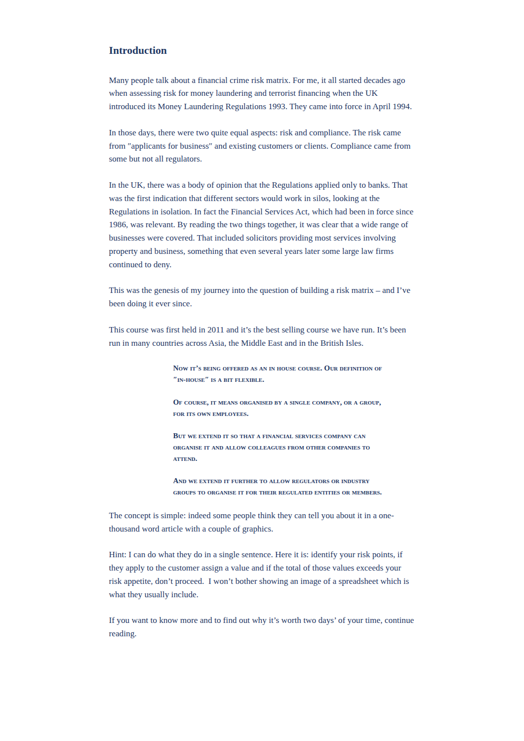Introduction
Many people talk about a financial crime risk matrix. For me, it all started decades ago when assessing risk for money laundering and terrorist financing when the UK introduced its Money Laundering Regulations 1993. They came into force in April 1994.
In those days, there were two quite equal aspects: risk and compliance. The risk came from ″applicants for business″ and existing customers or clients. Compliance came from some but not all regulators.
In the UK, there was a body of opinion that the Regulations applied only to banks. That was the first indication that different sectors would work in silos, looking at the Regulations in isolation. In fact the Financial Services Act, which had been in force since 1986, was relevant. By reading the two things together, it was clear that a wide range of businesses were covered. That included solicitors providing most services involving property and business, something that even several years later some large law firms continued to deny.
This was the genesis of my journey into the question of building a risk matrix – and I’ve been doing it ever since.
This course was first held in 2011 and it’s the best selling course we have run. It’s been run in many countries across Asia, the Middle East and in the British Isles.
Now it’s being offered as an in house course. Our definition of ″in-house″ is a bit flexible.
Of course, it means organised by a single company, or a group, for its own employees.
But we extend it so that a financial services company can organise it and allow colleagues from other companies to attend.
And we extend it further to allow regulators or industry groups to organise it for their regulated entities or members.
The concept is simple: indeed some people think they can tell you about it in a one-thousand word article with a couple of graphics.
Hint: I can do what they do in a single sentence. Here it is: identify your risk points, if they apply to the customer assign a value and if the total of those values exceeds your risk appetite, don’t proceed. I won’t bother showing an image of a spreadsheet which is what they usually include.
If you want to know more and to find out why it’s worth two days’ of your time, continue reading.